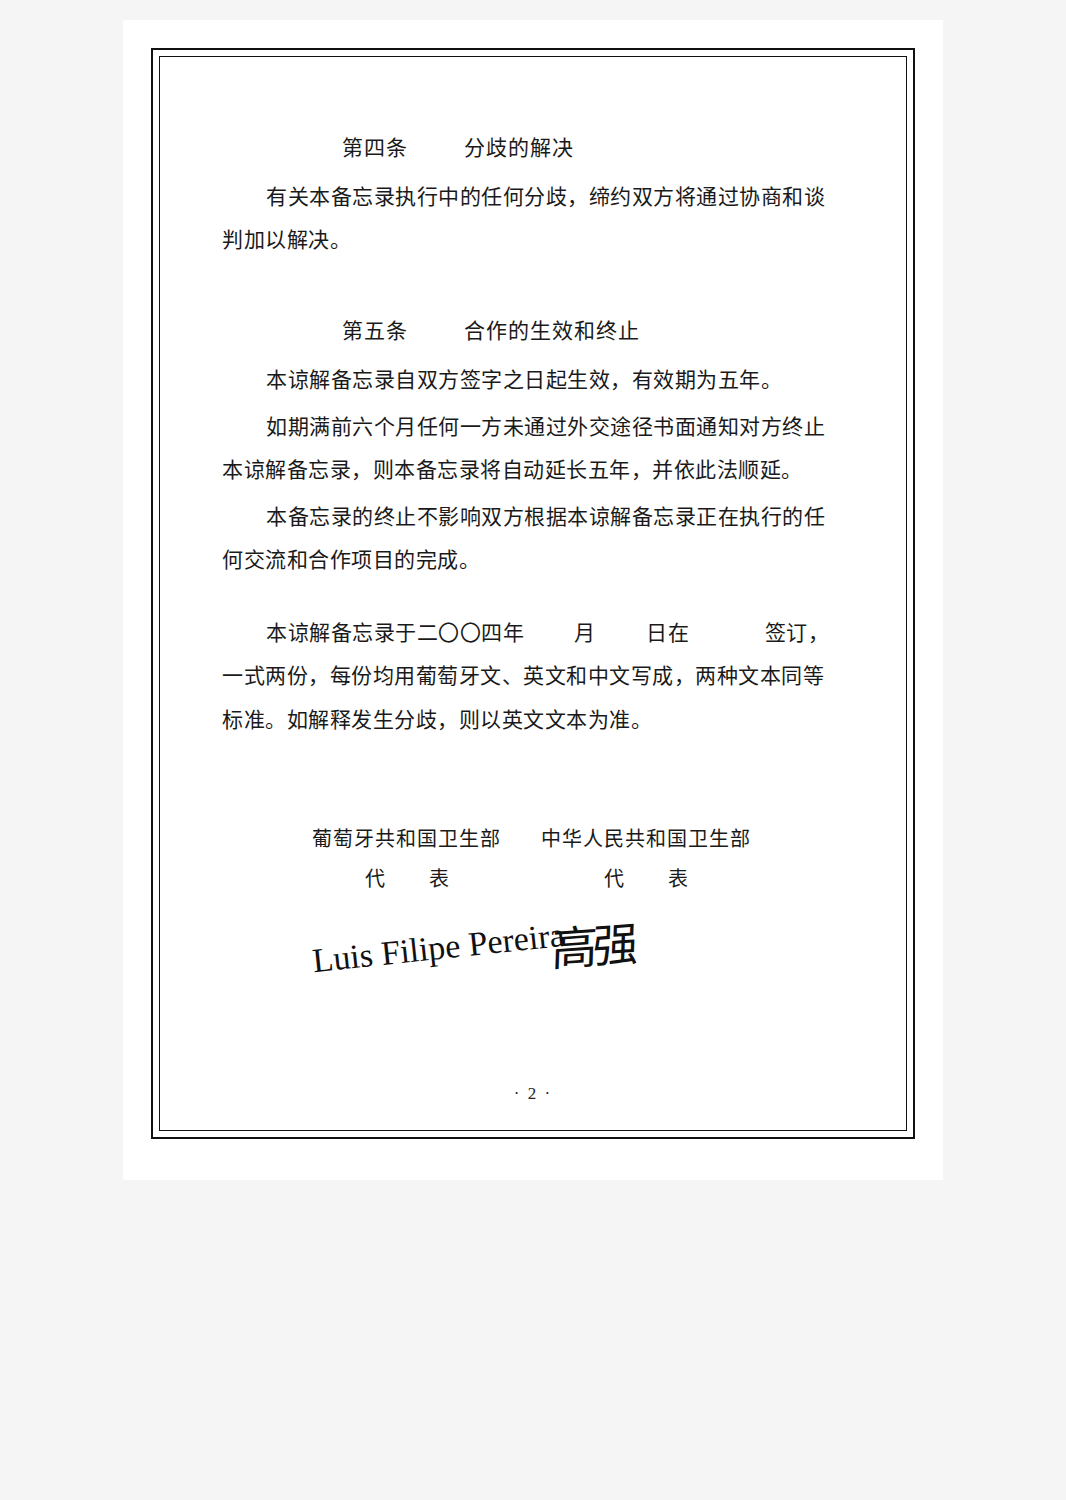第四条 分歧的解决
有关本备忘录执行中的任何分歧，缔约双方将通过协商和谈判加以解决。
第五条 合作的生效和终止
本谅解备忘录自双方签字之日起生效，有效期为五年。
如期满前六个月任何一方未通过外交途径书面通知对方终止本谅解备忘录，则本备忘录将自动延长五年，并依此法顺延。
本备忘录的终止不影响双方根据本谅解备忘录正在执行的任何交流和合作项目的完成。
本谅解备忘录于二〇〇四年 月 日在 签订，一式两份，每份均用葡萄牙文、英文和中文写成，两种文本同等标准。如解释发生分歧，则以英文文本为准。
葡萄牙共和国卫生部
代表
Luis Filipe Pereira
中华人民共和国卫生部
代表
高强
· 2 ·